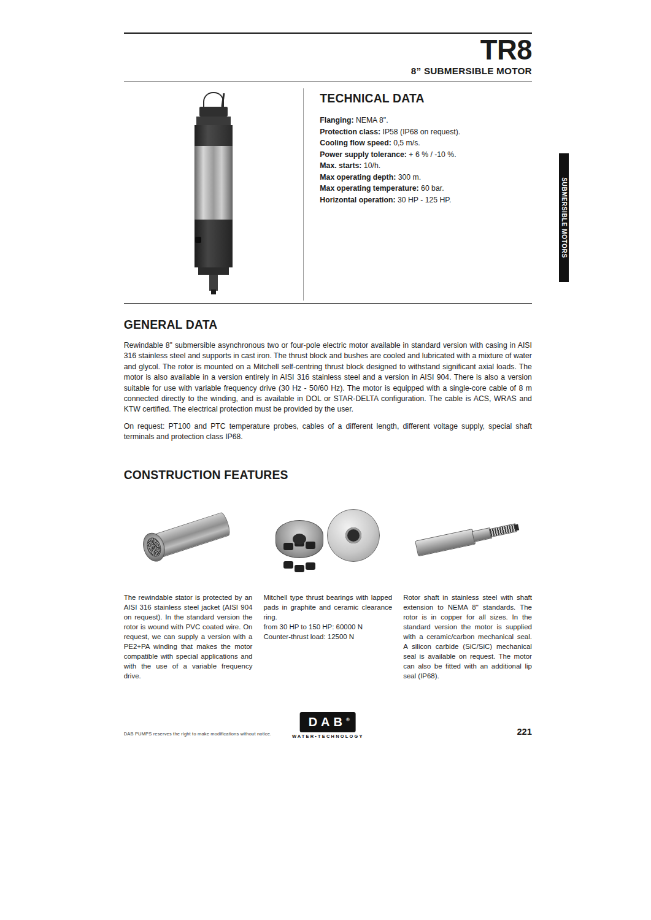TR8
8” SUBMERSIBLE MOTOR
TECHNICAL DATA
Flanging: NEMA 8".
Protection class: IP58 (IP68 on request).
Cooling flow speed: 0,5 m/s.
Power supply tolerance: + 6 % / -10 %.
Max. starts: 10/h.
Max operating depth: 300 m.
Max operating temperature: 60 bar.
Horizontal operation: 30 HP - 125 HP.
GENERAL DATA
Rewindable 8" submersible asynchronous two or four-pole electric motor available in standard version with casing in AISI 316 stainless steel and supports in cast iron. The thrust block and bushes are cooled and lubricated with a mixture of water and glycol. The rotor is mounted on a Mitchell self-centring thrust block designed to withstand significant axial loads. The motor is also available in a version entirely in AISI 316 stainless steel and a version in AISI 904. There is also a version suitable for use with variable frequency drive (30 Hz - 50/60 Hz). The motor is equipped with a single-core cable of 8 m connected directly to the winding, and is available in DOL or STAR-DELTA configuration. The cable is ACS, WRAS and KTW certified. The electrical protection must be provided by the user.
On request: PT100 and PTC temperature probes, cables of a different length, different voltage supply, special shaft terminals and protection class IP68.
CONSTRUCTION FEATURES
The rewindable stator is protected by an AISI 316 stainless steel jacket (AISI 904 on request). In the standard version the rotor is wound with PVC coated wire. On request, we can supply a version with a PE2+PA winding that makes the motor compatible with special applications and with the use of a variable frequency drive.
Mitchell type thrust bearings with lapped pads in graphite and ceramic clearance ring.
from 30 HP to 150 HP: 60000 N
Counter-thrust load: 12500 N
Rotor shaft in stainless steel with shaft extension to NEMA 8" standards. The rotor is in copper for all sizes. In the standard version the motor is supplied with a ceramic/carbon mechanical seal. A silicon carbide (SiC/SiC) mechanical seal is available on request. The motor can also be fitted with an additional lip seal (IP68).
SUBMERSIBLE MOTORS
DAB PUMPS reserves the right to make modifications without notice.
DAB®
WATER•TECHNOLOGY
221